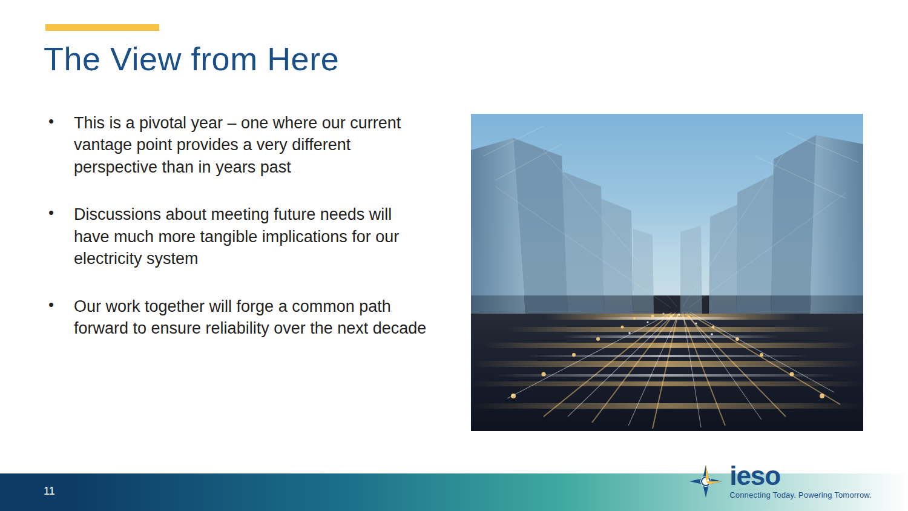The View from Here
This is a pivotal year – one where our current vantage point provides a very different perspective than in years past
Discussions about meeting future needs will have much more tangible implications for our electricity system
Our work together will forge a common path forward to ensure reliability over the next decade
11
ieso
Connecting Today. Powering Tomorrow.